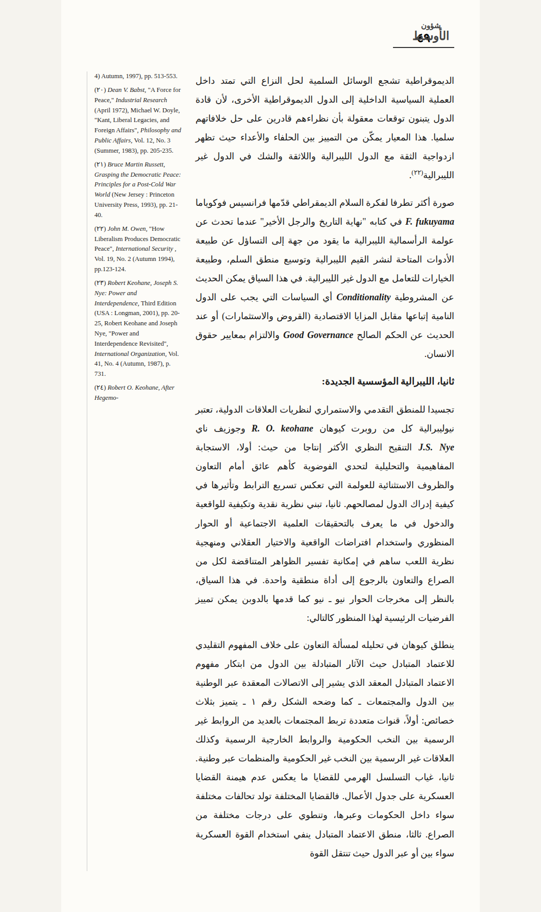٤٩
شؤون الأوسط
الديموقراطية تشجع الوسائل السلمية لحل النزاع التي تمتد داخل العملية السياسية الداخلية إلى الدول الديموقراطية الأخرى، لأن قادة الدول يتبنون توقعات معقولة بأن نظراءهم قادرين على حل خلافاتهم سلميا. هذا المعيار يمكّن من التمييز بين الحلفاء والأعداء حيث تظهر ازدواجية الثقة مع الدول الليبرالية واللاثقة والشك في الدول غير الليبرالية(٢٢).
صورة أكثر تطرفا لفكرة السلام الديمقراطي قدّمها فرانسيس فوكوياما F. fukuyama في كتابه "نهاية التاريخ والرجل الأخير" عندما تحدث عن عولمة الرأسمالية الليبرالية ما يقود من جهة إلى التساؤل عن طبيعة الأدوات المتاحة لنشر القيم الليبرالية وتوسيع منطق السلم، وطبيعة الخيارات للتعامل مع الدول غير الليبرالية. في هذا السياق يمكن الحديث عن المشروطية Conditionality أي السياسات التي يجب على الدول النامية إتباعها مقابل المزايا الاقتصادية (القروض والاستثمارات) أو عند الحديث عن الحكم الصالح Good Governance والالتزام بمعايير حقوق الانسان.
ثانيا، الليبرالية المؤسسية الجديدة:
تجسيدا للمنطق التقدمي والاستمراري لنظريات العلاقات الدولية، تعتبر نيوليبرالية كل من روبرت كيوهان R. O. keohane وجوزيف ناي J.S. Nye التنقيح النظري الأكثر إنتاجا من حيث: أولا، الاستجابة المفاهيمية والتحليلية لتحدي الفوضوية كأهم عائق أمام التعاون والظروف الاستثنائية للعولمة التي تعكس تسريع الترابط وتأثيرها في كيفية إدراك الدول لمصالحهم. ثانيا، تبني نظرية نقدية وتكيفية للواقعية والدخول في ما يعرف بالتحقيقات العلمية الاجتماعية أو الحوار المنظوري واستخدام افتراضات الواقعية والاختيار العقلاني ومنهجية نظرية اللعب ساهم في إمكانية تفسير الظواهر المتناقضة لكل من الصراع والتعاون بالرجوع إلى أداة منطقية واحدة. في هذا السياق، بالنظر إلى مخرجات الحوار نيو ـ نيو كما قدمها بالدوبن يمكن تمييز الفرضيات الرئيسية لهذا المنظور كالتالي:
ينطلق كيوهان في تحليله لمسألة التعاون على خلاف المفهوم التقليدي للاعتماد المتبادل حيث الآثار المتبادلة بين الدول من ابتكار مفهوم الاعتماد المتبادل المعقد الذي يشير إلى الاتصالات المعقدة عبر الوطنية بين الدول والمجتمعات ـ كما وضحه الشكل رقم ١ ـ يتميز بثلاث خصائص: أولاً، قنوات متعددة تربط المجتمعات بالعديد من الروابط غير الرسمية بين النخب الحكومية والروابط الخارجية الرسمية وكذلك العلاقات غير الرسمية بين النخب غير الحكومية والمنظمات عبر وطنية. ثانيا، غياب التسلسل الهرمي للقضايا ما يعكس عدم هيمنة القضايا العسكرية على جدول الأعمال. فالقضايا المختلفة تولد تحالفات مختلفة سواء داخل الحكومات وعبرها، وتنطوي على درجات مختلفة من الصراع. ثالثا، منطق الاعتماد المتبادل ينفي استخدام القوة العسكرية سواء بين أو عبر الدول حيث تنتقل القوة
4) Autumn, 1997), pp. 513-553.
(٢٠) Dean V. Babst, "A Force for Peace," Industrial Research (April 1972), Michael W. Doyle, "Kant, Liberal Legacies, and Foreign Affairs", Philosophy and Public Affairs, Vol. 12, No. 3 (Summer, 1983), pp. 205-235.
(٢١) Bruce Martin Russett, Grasping the Democratic Peace: Principles for a Post-Cold War World (New Jersey : Princeton University Press, 1993), pp. 21-40.
(٢٢) John M. Owen, "How Liberalism Produces Democratic Peace", International Security , Vol. 19, No. 2 (Autumn 1994), pp.123-124.
(٢٣) Robert Keohane, Joseph S. Nye: Power and Interdependence, Third Edition (USA : Longman, 2001), pp. 20-25, Robert Keohane and Joseph Nye, "Power and Interdependence Revisited", International Organization, Vol. 41, No. 4 (Autumn, 1987), p. 731.
(٢٤) Robert O. Keohane, After Hegemo-